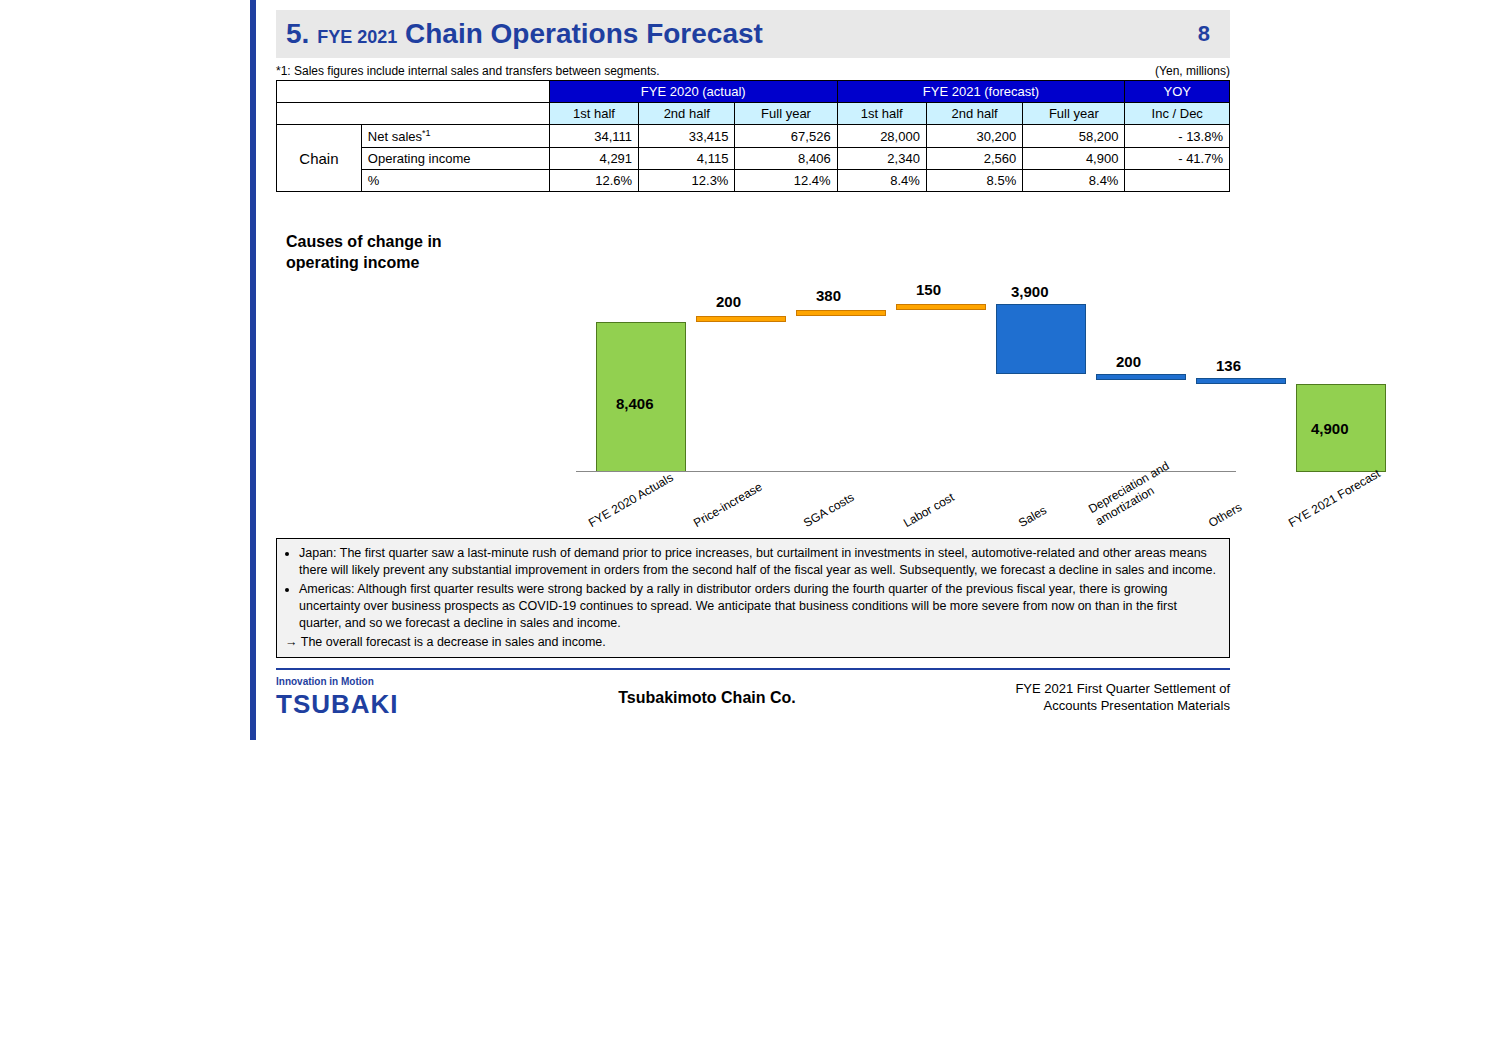5. FYE 2021 Chain Operations Forecast
8
*1: Sales figures include internal sales and transfers between segments.
(Yen, millions)
| | FYE 2020 (actual) | FYE 2021 (forecast) | YOY |
| --- | --- | --- | --- |
| | 1st half | 2nd half | Full year | 1st half | 2nd half | Full year | Inc / Dec |
| Chain | Net sales *1 | 34,111 | 33,415 | 67,526 | 28,000 | 30,200 | 58,200 | - 13.8% |
| Operating income | 4,291 | 4,115 | 8,406 | 2,340 | 2,560 | 4,900 | - 41.7% |
| % | 12.6% | 12.3% | 12.4% | 8.4% | 8.5% | 8.4% | |
Causes of change in
operating income
8,406
200
380
150
3,900
200
136
4,900
FYE 2020 Actuals
Price-increase
SGA costs
Labor cost
Sales
Depreciation and
amortization
Others
FYE 2021 Forecast
Japan: The first quarter saw a last-minute rush of demand prior to price increases, but curtailment in investments in steel, automotive-related and other areas means there will likely prevent any substantial improvement in orders from the second half of the fiscal year as well. Subsequently, we forecast a decline in sales and income.
Americas: Although first quarter results were strong backed by a rally in distributor orders during the fourth quarter of the previous fiscal year, there is growing uncertainty over business prospects as COVID-19 continues to spread. We anticipate that business conditions will be more severe from now on than in the first quarter, and so we forecast a decline in sales and income.
→ The overall forecast is a decrease in sales and income.
Innovation in Motion
TSUBAKI
Tsubakimoto Chain Co.
FYE 2021 First Quarter Settlement of
Accounts Presentation Materials